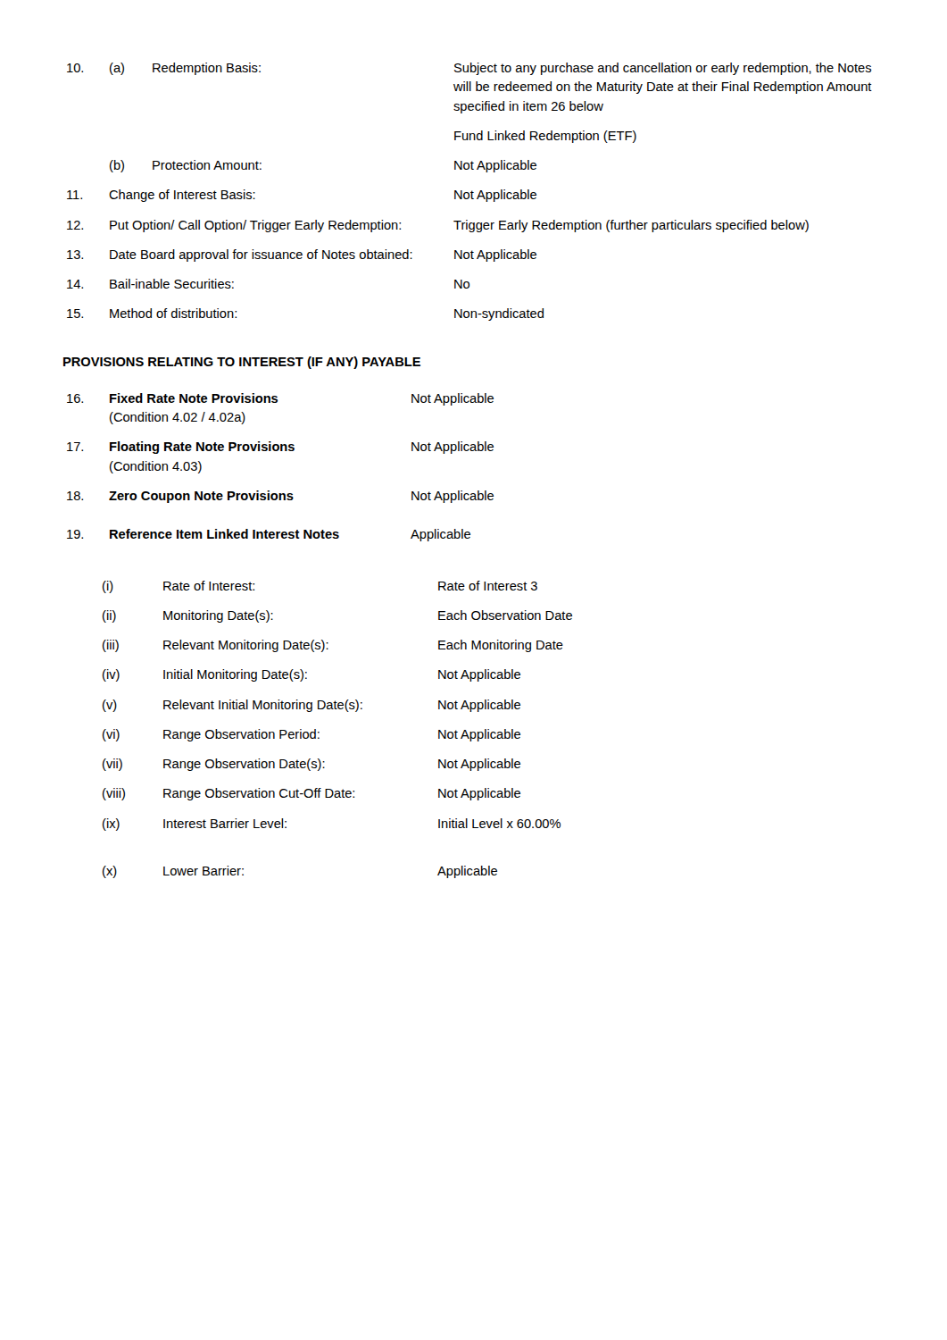| 10. | (a) | Redemption Basis: | Subject to any purchase and cancellation or early redemption, the Notes will be redeemed on the Maturity Date at their Final Redemption Amount specified in item 26 below |
| | | | Fund Linked Redemption (ETF) |
| | (b) | Protection Amount: | Not Applicable |
| 11. | Change of Interest Basis: | Not Applicable |
| 12. | Put Option/ Call Option/ Trigger Early Redemption: | Trigger Early Redemption (further particulars specified below) |
| 13. | Date Board approval for issuance of Notes obtained: | Not Applicable |
| 14. | Bail-inable Securities: | No |
| 15. | Method of distribution: | Non-syndicated |
PROVISIONS RELATING TO INTEREST (IF ANY) PAYABLE
| 16. | Fixed Rate Note Provisions (Condition 4.02 / 4.02a) | Not Applicable |
| 17. | Floating Rate Note Provisions (Condition 4.03) | Not Applicable |
| 18. | Zero Coupon Note Provisions | Not Applicable |
| 19. | Reference Item Linked Interest Notes | Applicable |
| (i) | Rate of Interest: | Rate of Interest 3 |
| (ii) | Monitoring Date(s): | Each Observation Date |
| (iii) | Relevant Monitoring Date(s): | Each Monitoring Date |
| (iv) | Initial Monitoring Date(s): | Not Applicable |
| (v) | Relevant Initial Monitoring Date(s): | Not Applicable |
| (vi) | Range Observation Period: | Not Applicable |
| (vii) | Range Observation Date(s): | Not Applicable |
| (viii) | Range Observation Cut-Off Date: | Not Applicable |
| (ix) | Interest Barrier Level: | Initial Level x 60.00% |
| (x) | Lower Barrier: | Applicable |